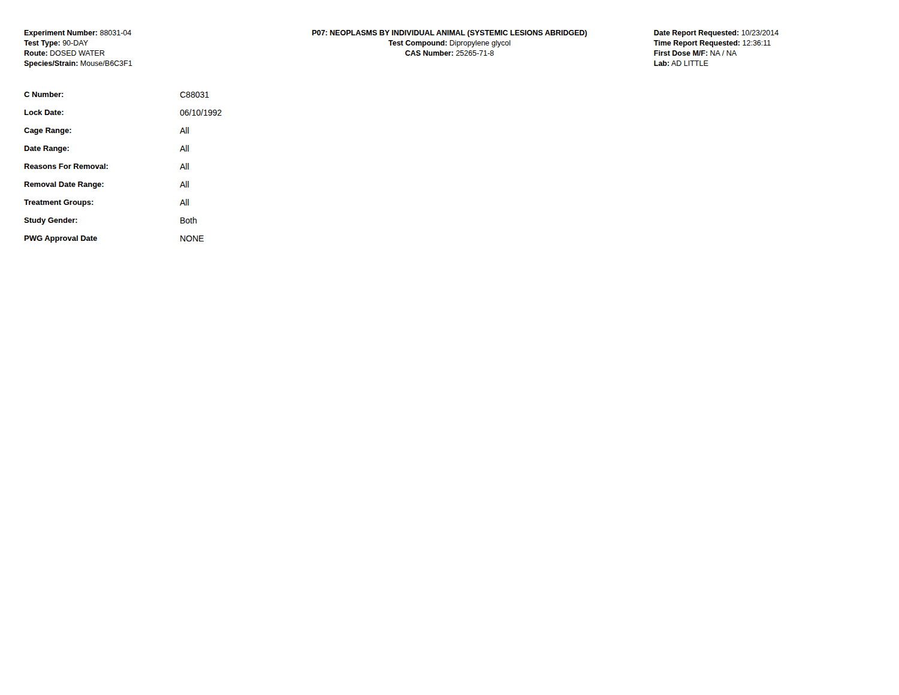| Experiment Number: 88031-04 | P07: NEOPLASMS BY INDIVIDUAL ANIMAL (SYSTEMIC LESIONS ABRIDGED) | Date Report Requested: 10/23/2014 |
| Test Type: 90-DAY | Test Compound: Dipropylene glycol | Time Report Requested: 12:36:11 |
| Route: DOSED WATER | CAS Number: 25265-71-8 | First Dose M/F: NA / NA |
| Species/Strain: Mouse/B6C3F1 | | Lab: AD LITTLE |
| C Number: | C88031 |
| Lock Date: | 06/10/1992 |
| Cage Range: | All |
| Date Range: | All |
| Reasons For Removal: | All |
| Removal Date Range: | All |
| Treatment Groups: | All |
| Study Gender: | Both |
| PWG Approval Date | NONE |